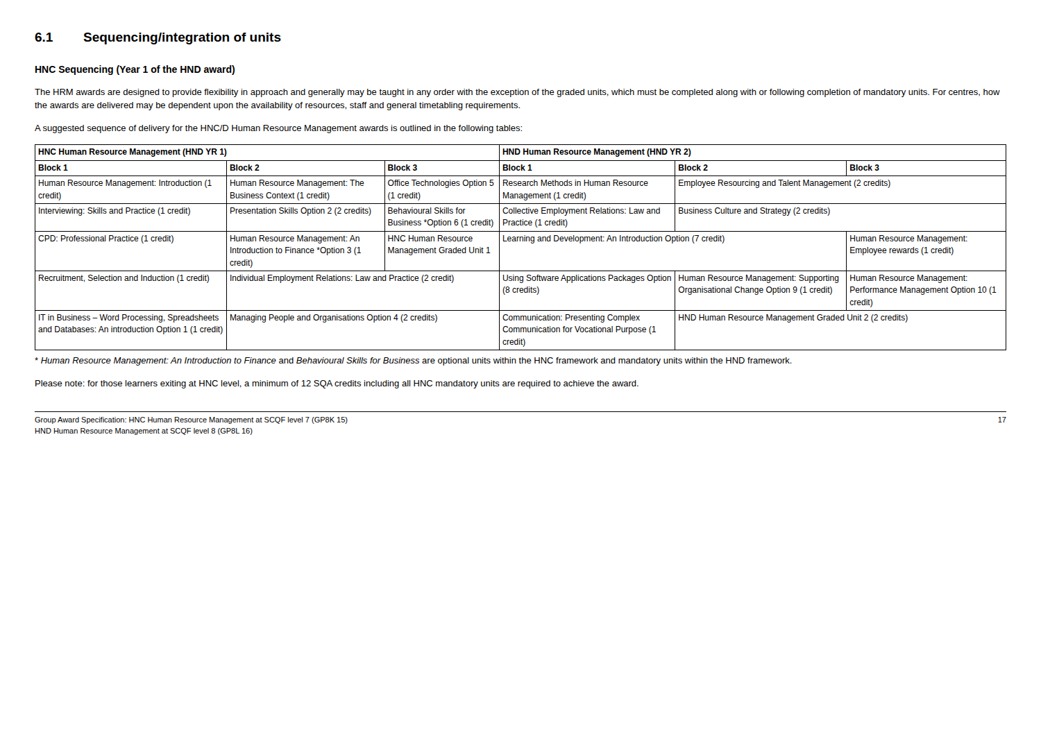6.1 Sequencing/integration of units
HNC Sequencing (Year 1 of the HND award)
The HRM awards are designed to provide flexibility in approach and generally may be taught in any order with the exception of the graded units, which must be completed along with or following completion of mandatory units. For centres, how the awards are delivered may be dependent upon the availability of resources, staff and general timetabling requirements.
A suggested sequence of delivery for the HNC/D Human Resource Management awards is outlined in the following tables:
| HNC Human Resource Management (HND YR 1) | HND Human Resource Management (HND YR 2) |
| --- | --- |
| Block 1 | Block 2 | Block 3 | Block 1 | Block 2 | Block 3 |
| Human Resource Management: Introduction (1 credit) | Human Resource Management: The Business Context (1 credit) | Office Technologies Option 5 (1 credit) | Research Methods in Human Resource Management (1 credit) | Employee Resourcing and Talent Management (2 credits) |
| Interviewing: Skills and Practice (1 credit) | Presentation Skills Option 2 (2 credits) | Behavioural Skills for Business *Option 6 (1 credit) | Collective Employment Relations: Law and Practice (1 credit) | Business Culture and Strategy (2 credits) |
| CPD: Professional Practice (1 credit) | Human Resource Management: An Introduction to Finance *Option 3 (1 credit) | HNC Human Resource Management Graded Unit 1 | Learning and Development: An Introduction Option (7 credit) | Human Resource Management: Employee rewards (1 credit) |
| Recruitment, Selection and Induction (1 credit) | Individual Employment Relations: Law and Practice (2 credit) | Using Software Applications Packages Option (8 credits) | Human Resource Management: Supporting Organisational Change Option 9 (1 credit) | Human Resource Management: Performance Management Option 10 (1 credit) |
| IT in Business – Word Processing, Spreadsheets and Databases: An introduction Option 1 (1 credit) | Managing People and Organisations Option 4 (2 credits) | Communication: Presenting Complex Communication for Vocational Purpose (1 credit) | HND Human Resource Management Graded Unit 2 (2 credits) |
* Human Resource Management: An Introduction to Finance and Behavioural Skills for Business are optional units within the HNC framework and mandatory units within the HND framework.
Please note: for those learners exiting at HNC level, a minimum of 12 SQA credits including all HNC mandatory units are required to achieve the award.
Group Award Specification: HNC Human Resource Management at SCQF level 7 (GP8K 15)
HND Human Resource Management at SCQF level 8 (GP8L 16)
17